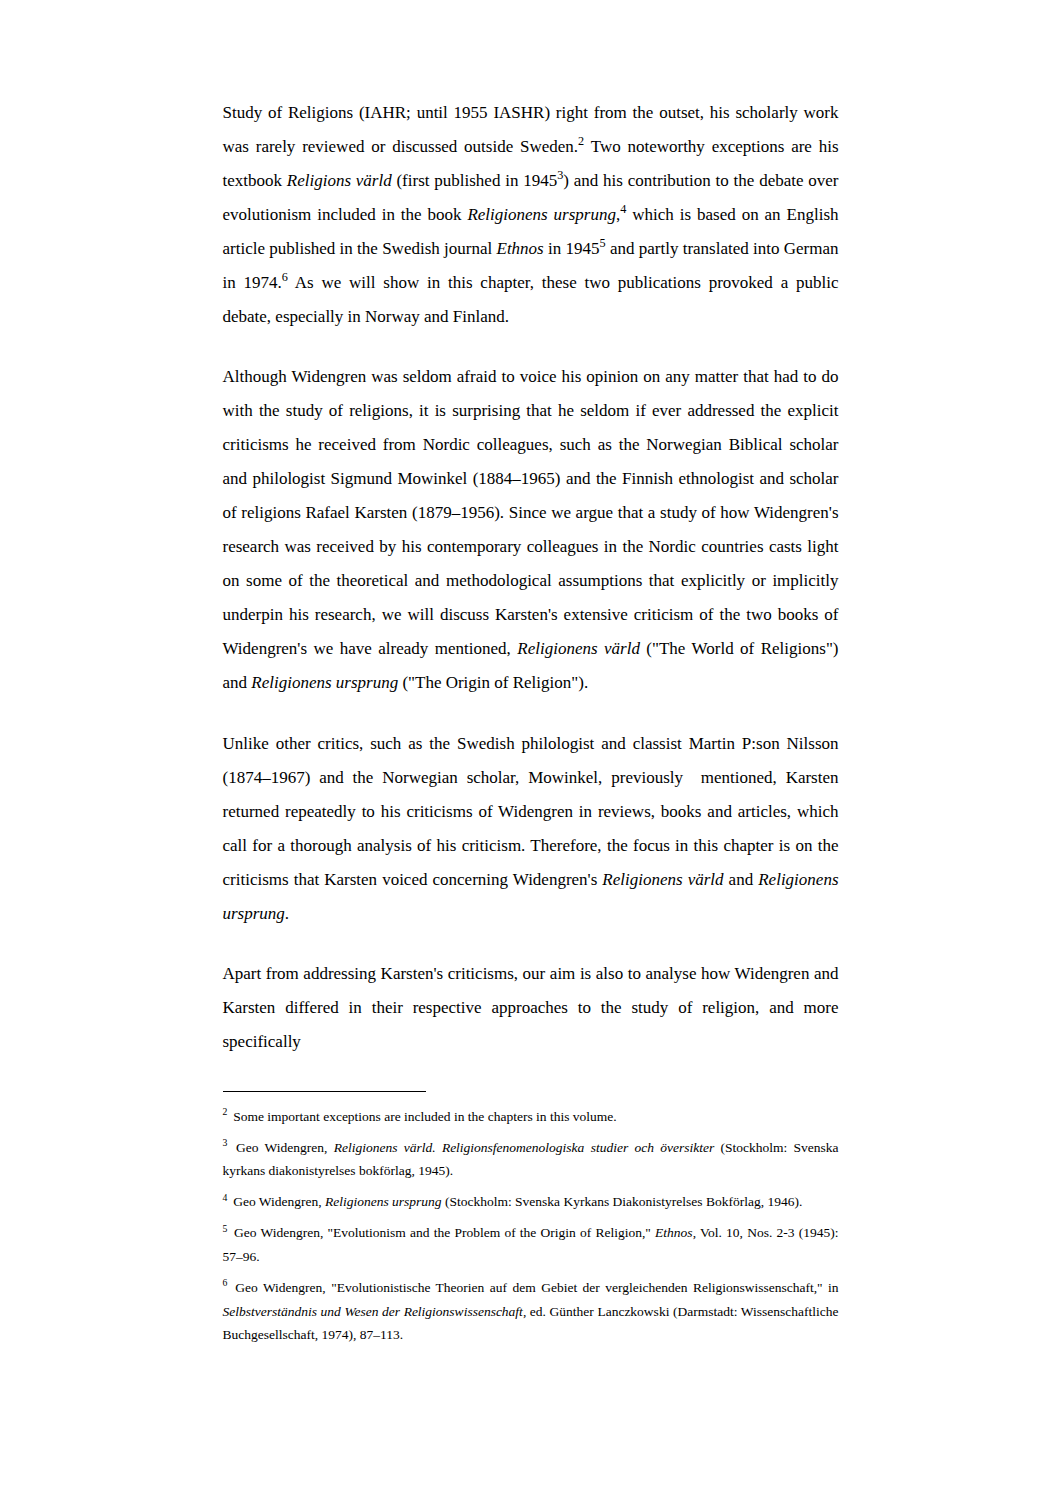Study of Religions (IAHR; until 1955 IASHR) right from the outset, his scholarly work was rarely reviewed or discussed outside Sweden.2 Two noteworthy exceptions are his textbook Religions värld (first published in 19453) and his contribution to the debate over evolutionism included in the book Religionens ursprung,4 which is based on an English article published in the Swedish journal Ethnos in 19455 and partly translated into German in 1974.6 As we will show in this chapter, these two publications provoked a public debate, especially in Norway and Finland.
Although Widengren was seldom afraid to voice his opinion on any matter that had to do with the study of religions, it is surprising that he seldom if ever addressed the explicit criticisms he received from Nordic colleagues, such as the Norwegian Biblical scholar and philologist Sigmund Mowinkel (1884–1965) and the Finnish ethnologist and scholar of religions Rafael Karsten (1879–1956). Since we argue that a study of how Widengren's research was received by his contemporary colleagues in the Nordic countries casts light on some of the theoretical and methodological assumptions that explicitly or implicitly underpin his research, we will discuss Karsten's extensive criticism of the two books of Widengren's we have already mentioned, Religionens värld ("The World of Religions") and Religionens ursprung ("The Origin of Religion").
Unlike other critics, such as the Swedish philologist and classist Martin P:son Nilsson (1874–1967) and the Norwegian scholar, Mowinkel, previously mentioned, Karsten returned repeatedly to his criticisms of Widengren in reviews, books and articles, which call for a thorough analysis of his criticism. Therefore, the focus in this chapter is on the criticisms that Karsten voiced concerning Widengren's Religionens värld and Religionens ursprung.
Apart from addressing Karsten's criticisms, our aim is also to analyse how Widengren and Karsten differed in their respective approaches to the study of religion, and more specifically
2 Some important exceptions are included in the chapters in this volume.
3 Geo Widengren, Religionens värld. Religionsfenomenologiska studier och översikter (Stockholm: Svenska kyrkans diakonistyrelses bokförlag, 1945).
4 Geo Widengren, Religionens ursprung (Stockholm: Svenska Kyrkans Diakonistyrelses Bokförlag, 1946).
5 Geo Widengren, "Evolutionism and the Problem of the Origin of Religion," Ethnos, Vol. 10, Nos. 2-3 (1945): 57–96.
6 Geo Widengren, "Evolutionistische Theorien auf dem Gebiet der vergleichenden Religionswissenschaft," in Selbstverständnis und Wesen der Religionswissenschaft, ed. Günther Lanczkowski (Darmstadt: Wissenschaftliche Buchgesellschaft, 1974), 87–113.